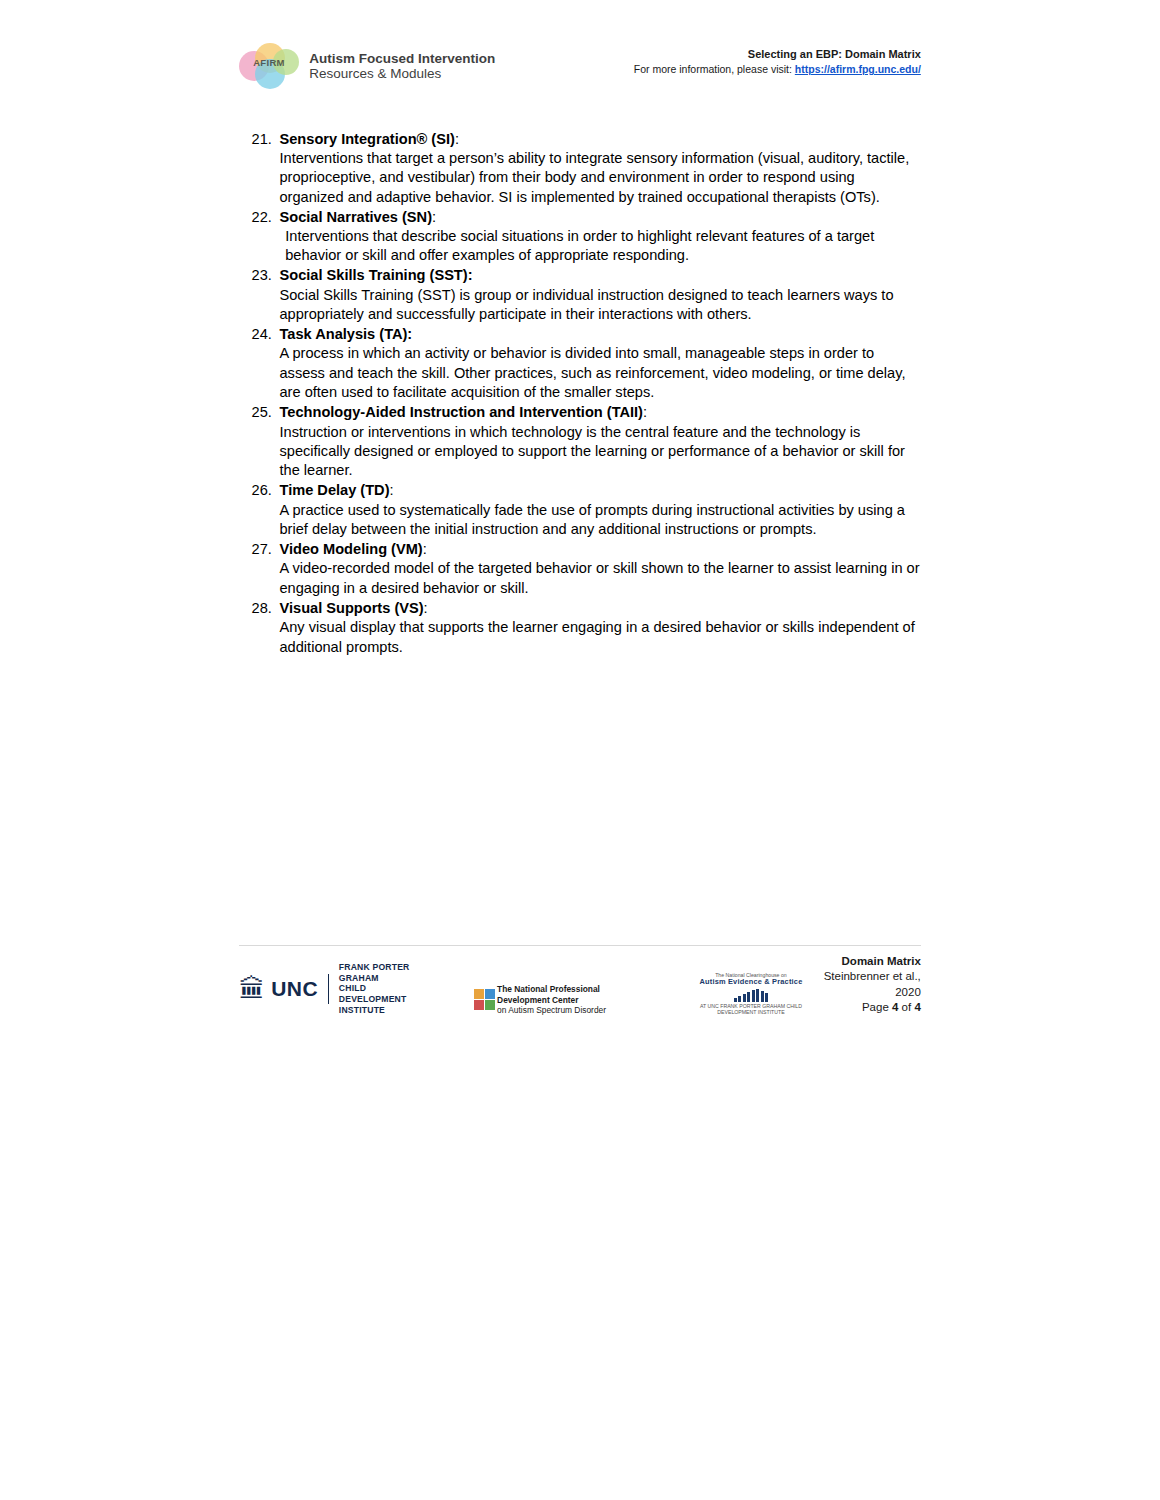AFIRM
Autism Focused Intervention
Resources & Modules
Selecting an EBP: Domain Matrix
For more information, please visit: https://afirm.fpg.unc.edu/
21. Sensory Integration® (SI): Interventions that target a person’s ability to integrate sensory information (visual, auditory, tactile, proprioceptive, and vestibular) from their body and environment in order to respond using organized and adaptive behavior. SI is implemented by trained occupational therapists (OTs).
22. Social Narratives (SN): Interventions that describe social situations in order to highlight relevant features of a target behavior or skill and offer examples of appropriate responding.
23. Social Skills Training (SST): Social Skills Training (SST) is group or individual instruction designed to teach learners ways to appropriately and successfully participate in their interactions with others.
24. Task Analysis (TA): A process in which an activity or behavior is divided into small, manageable steps in order to assess and teach the skill. Other practices, such as reinforcement, video modeling, or time delay, are often used to facilitate acquisition of the smaller steps.
25. Technology-Aided Instruction and Intervention (TAII): Instruction or interventions in which technology is the central feature and the technology is specifically designed or employed to support the learning or performance of a behavior or skill for the learner.
26. Time Delay (TD): A practice used to systematically fade the use of prompts during instructional activities by using a brief delay between the initial instruction and any additional instructions or prompts.
27. Video Modeling (VM): A video-recorded model of the targeted behavior or skill shown to the learner to assist learning in or engaging in a desired behavior or skill.
28. Visual Supports (VS): Any visual display that supports the learner engaging in a desired behavior or skills independent of additional prompts.
🏛 UNC FRANK PORTER GRAHAM
CHILD DEVELOPMENT INSTITUTE
The National Professional Development Center
on Autism Spectrum Disorder
The National Clearinghouse on
Autism Evidence & Practice
AT UNC FRANK PORTER GRAHAM CHILD DEVELOPMENT INSTITUTE
Domain Matrix
Steinbrenner et al., 2020
Page 4 of 4